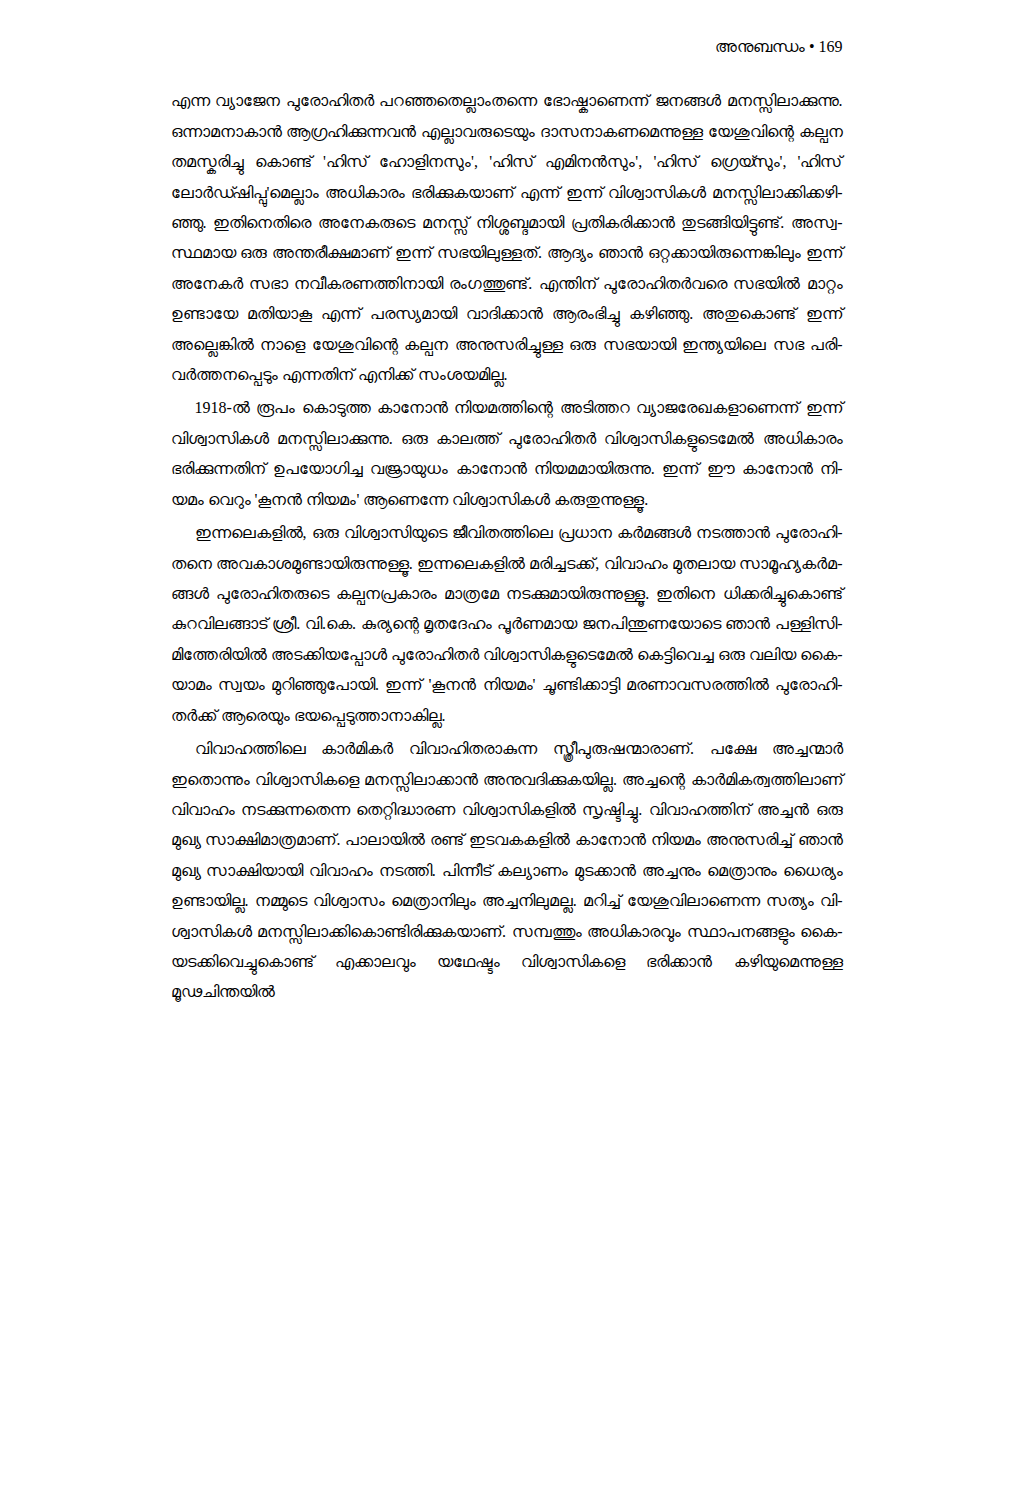അനുബന്ധം • 169
എന്ന വ്യാജേന പുരോഹിതർ പറഞ്ഞതെല്ലാംതന്നെ ഭോഷ്കാണെന്ന് ജനങ്ങൾ മനസ്സിലാക്കുന്നു. ഒന്നാമനാകാൻ ആഗ്രഹിക്കുന്നവൻ എല്ലാവരുടെയും ദാസനാകണമെന്നുള്ള യേശുവിന്റെ കല്പന തമസ്കരിച്ചു കൊണ്ട് 'ഹിസ് ഹോളിനസും', 'ഹിസ് എമിനൻസും', 'ഹിസ് ഗ്രെയ്സും', 'ഹിസ് ലോർഡ്ഷിപ്പു'മെല്ലാം അധികാരം ഭരിക്കുകയാണ് എന്ന് ഇന്ന് വിശ്വാസികൾ മനസ്സിലാക്കിക്കഴിഞ്ഞു. ഇതിനെതിരെ അനേകരുടെ മനസ്സ് നിശ്ശബ്ദമായി പ്രതികരിക്കാൻ തുടങ്ങിയിട്ടുണ്ട്. അസ്വസ്ഥമായ ഒരു അന്തരീക്ഷമാണ് ഇന്ന് സഭയിലുള്ളത്. ആദ്യം ഞാൻ ഒറ്റക്കായിരുന്നെങ്കിലും ഇന്ന് അനേകർ സഭാ നവീകരണത്തിനായി രംഗത്തുണ്ട്. എന്തിന് പുരോഹിതർവരെ സഭയിൽ മാറ്റം ഉണ്ടായേ മതിയാകൂ എന്ന് പരസ്യമായി വാദിക്കാൻ ആരംഭിച്ചു കഴിഞ്ഞു. അതുകൊണ്ട് ഇന്ന് അല്ലെങ്കിൽ നാളെ യേശുവിന്റെ കല്പന അനുസരിച്ചുള്ള ഒരു സഭയായി ഇന്ത്യയിലെ സഭ പരിവർത്തനപ്പെടും എന്നതിന് എനിക്ക് സംശയമില്ല.
1918-ൽ രൂപം കൊടുത്ത കാനോൻ നിയമത്തിന്റെ അടിത്തറ വ്യാജരേഖകളാണെന്ന് ഇന്ന് വിശ്വാസികൾ മനസ്സിലാക്കുന്നു. ഒരു കാലത്ത് പുരോഹിതർ വിശ്വാസികളുടെമേൽ അധികാരം ഭരിക്കുന്നതിന് ഉപയോഗിച്ച വജ്രായുധം കാനോൻ നിയമമായിരുന്നു. ഇന്ന് ഈ കാനോൻ നിയമം വെറും 'കൂനൻ നിയമം' ആണെന്നേ വിശ്വാസികൾ കരുതുന്നുള്ളൂ.
ഇന്നലെകളിൽ, ഒരു വിശ്വാസിയുടെ ജീവിതത്തിലെ പ്രധാന കർമങ്ങൾ നടത്താൻ പുരോഹിതനെ അവകാശമുണ്ടായിരുന്നുള്ളൂ. ഇന്നലെകളിൽ മരിച്ചടക്ക്, വിവാഹം മുതലായ സാമൂഹ്യകർമങ്ങൾ പുരോഹിതരുടെ കല്പനപ്രകാരം മാത്രമേ നടക്കുമായിരുന്നുള്ളൂ. ഇതിനെ ധിക്കരിച്ചുകൊണ്ട് കുറവിലങ്ങാട് ശ്രീ. വി.കെ. കുര്യന്റെ മൃതദേഹം പൂർണമായ ജനപിന്തുണയോടെ ഞാൻ പള്ളിസിമിത്തേരിയിൽ അടക്കിയപ്പോൾ പുരോഹിതർ വിശ്വാസികളുടെമേൽ കെട്ടിവെച്ച ഒരു വലിയ കൈയാമം സ്വയം മുറിഞ്ഞുപോയി. ഇന്ന് 'കൂനൻ നിയമം' ചൂണ്ടിക്കാട്ടി മരണാവസരത്തിൽ പുരോഹിതർക്ക് ആരെയും ഭയപ്പെടുത്താനാകില്ല.
വിവാഹത്തിലെ കാർമികർ വിവാഹിതരാകുന്ന സ്ത്രീപുരുഷന്മാരാണ്. പക്ഷേ അച്ചന്മാർ ഇതൊന്നും വിശ്വാസികളെ മനസ്സിലാക്കാൻ അനുവദിക്കുകയില്ല. അച്ചന്റെ കാർമികത്വത്തിലാണ് വിവാഹം നടക്കുന്നതെന്ന തെറ്റിദ്ധാരണ വിശ്വാസികളിൽ സൃഷ്ടിച്ചു. വിവാഹത്തിന് അച്ചൻ ഒരു മുഖ്യ സാക്ഷിമാത്രമാണ്. പാലായിൽ രണ്ട് ഇടവകകളിൽ കാനോൻ നിയമം അനുസരിച്ച് ഞാൻ മുഖ്യ സാക്ഷിയായി വിവാഹം നടത്തി. പിന്നീട് കല്യാണം മുടക്കാൻ അച്ചനും മെത്രാനും ധൈര്യം ഉണ്ടായില്ല. നമ്മുടെ വിശ്വാസം മെത്രാനിലും അച്ചനിലുമല്ല. മറിച്ച് യേശുവിലാണെന്ന സത്യം വിശ്വാസികൾ മനസ്സിലാക്കികൊണ്ടിരിക്കുകയാണ്. സമ്പത്തും അധികാരവും സ്ഥാപനങ്ങളും കൈയടക്കിവെച്ചുകൊണ്ട് എക്കാലവും യഥേഷ്ടം വിശ്വാസികളെ ഭരിക്കാൻ കഴിയുമെന്നുള്ള മൂഢചിന്തയിൽ